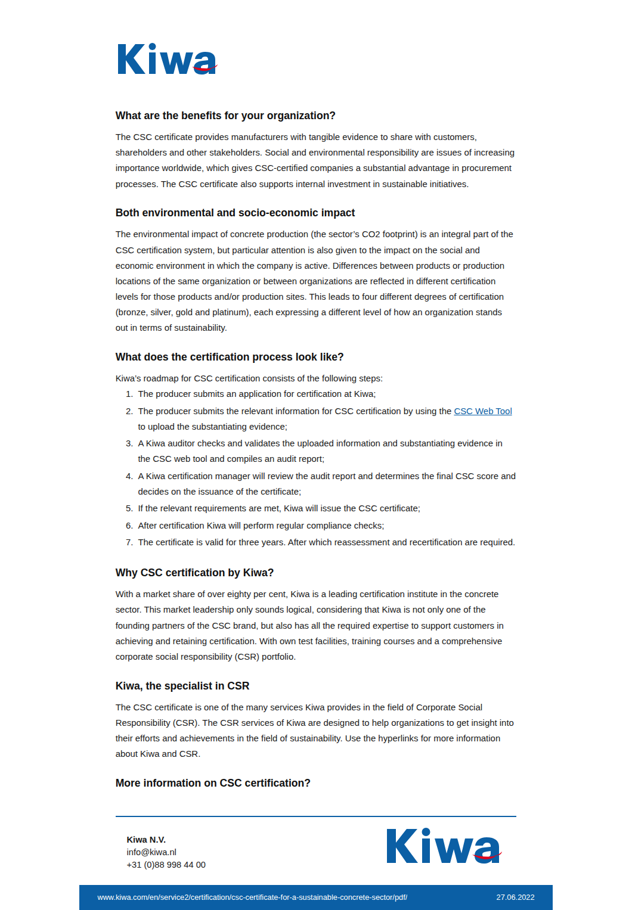What are the benefits for your organization?
The CSC certificate provides manufacturers with tangible evidence to share with customers, shareholders and other stakeholders. Social and environmental responsibility are issues of increasing importance worldwide, which gives CSC-certified companies a substantial advantage in procurement processes. The CSC certificate also supports internal investment in sustainable initiatives.
Both environmental and socio-economic impact
The environmental impact of concrete production (the sector’s CO2 footprint) is an integral part of the CSC certification system, but particular attention is also given to the impact on the social and economic environment in which the company is active. Differences between products or production locations of the same organization or between organizations are reflected in different certification levels for those products and/or production sites. This leads to four different degrees of certification (bronze, silver, gold and platinum), each expressing a different level of how an organization stands out in terms of sustainability.
What does the certification process look like?
Kiwa’s roadmap for CSC certification consists of the following steps:
The producer submits an application for certification at Kiwa;
The producer submits the relevant information for CSC certification by using the CSC Web Tool to upload the substantiating evidence;
A Kiwa auditor checks and validates the uploaded information and substantiating evidence in the CSC web tool and compiles an audit report;
A Kiwa certification manager will review the audit report and determines the final CSC score and decides on the issuance of the certificate;
If the relevant requirements are met, Kiwa will issue the CSC certificate;
After certification Kiwa will perform regular compliance checks;
The certificate is valid for three years. After which reassessment and recertification are required.
Why CSC certification by Kiwa?
With a market share of over eighty per cent, Kiwa is a leading certification institute in the concrete sector. This market leadership only sounds logical, considering that Kiwa is not only one of the founding partners of the CSC brand, but also has all the required expertise to support customers in achieving and retaining certification. With own test facilities, training courses and a comprehensive corporate social responsibility (CSR) portfolio.
Kiwa, the specialist in CSR
The CSC certificate is one of the many services Kiwa provides in the field of Corporate Social Responsibility (CSR). The CSR services of Kiwa are designed to help organizations to get insight into their efforts and achievements in the field of sustainability. Use the hyperlinks for more information about Kiwa and CSR.
More information on CSC certification?
Kiwa N.V.
info@kiwa.nl
+31 (0)88 998 44 00
www.kiwa.com/en/service2/certification/csc-certificate-for-a-sustainable-concrete-sector/pdf/ 27.06.2022